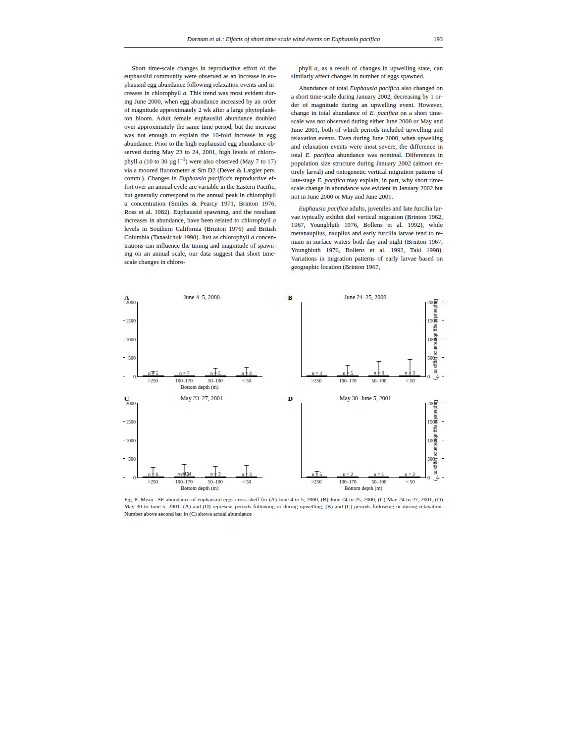193 Dorman et al.: Effects of short time-scale wind events on Euphausia pacifica
Short time-scale changes in reproductive effort of the euphausiid community were observed as an increase in euphausiid egg abundance following relaxation events and increases in chlorophyll a. This trend was most evident during June 2000, when egg abundance increased by an order of magnitude approximately 2 wk after a large phytoplankton bloom. Adult female euphausiid abundance doubled over approximately the same time period, but the increase was not enough to explain the 10-fold increase in egg abundance. Prior to the high euphausiid egg abundance observed during May 23 to 24, 2001, high levels of chlorophyll a (10 to 30 µg l−1) were also observed (May 7 to 17) via a moored fluorometer at Stn D2 (Dever & Largier pers. comm.). Changes in Euphausia pacifica's reproductive effort over an annual cycle are variable in the Eastern Pacific, but generally correspond to the annual peak in chlorophyll a concentration (Smiles & Pearcy 1971, Brinton 1976, Ross et al. 1982). Euphausiid spawning, and the resultant increases in abundance, have been related to chlorophyll a levels in Southern California (Brinton 1976) and British Columbia (Tanasichuk 1998). Just as chlorophyll a concentrations can influence the timing and magnitude of spawning on an annual scale, our data suggest that short time-scale changes in chloro-
phyll a, as a result of changes in upwelling state, can similarly affect changes in number of eggs spawned.
Abundance of total Euphausia pacifica also changed on a short time-scale during January 2002, decreasing by 1 order of magnitude during an upwelling event. However, change in total abundance of E. pacifica on a short time-scale was not observed during either June 2000 or May and June 2001, both of which periods included upwelling and relaxation events. Even during June 2000, when upwelling and relaxation events were most severe, the difference in total E. pacifica abundance was nominal. Differences in population size structure during January 2002 (almost entirely larval) and ontogenetic vertical migration patterns of late-stage E. pacifica may explain, in part, why short time-scale change in abundance was evident in January 2002 but not in June 2000 or May and June 2001.
Euphausia pacifica adults, juveniles and late furcilia larvae typically exhibit diel vertical migration (Brinton 1962, 1967, Youngbluth 1976, Bollens et al. 1992), while metanauplius, nauplius and early furcilia larvae tend to remain in surface waters both day and night (Brinton 1967, Youngbluth 1976, Bollens et al. 1992, Taki 1998). Variations in migration patterns of early larvae based on geographic location (Brinton 1967,
A
June 4–5, 2000
2000
1500
1000
500
0
n = 5
n = 7
n = 5
n = 4
>250100–17050–100< 50
Bottom depth (m)
B
June 24–25, 2000
2000
1500
1000
500
0
n = 4
n = 5
n = 3
n = 3
Euphausiid egg abundance (eggs m−3)
>250100–17050–100< 50
C
May 23–27, 2001
2000
1500
1000
500
0
n = 6
= 4434
n = 3
n = 3
n = 3
>250100–17050–100< 50
Bottom depth (m)
D
May 30–June 5, 2001
2000
1500
1000
500
0
n = 5
n = 2
n = 1
n = 2
Euphausiid egg abundance (eggs m−3)
>250100–17050–100< 50
Bottom depth (m)
Fig. 8. Mean –SE abundance of euphausiid eggs cross-shelf for (A) June 4 to 5, 2000, (B) June 24 to 25, 2000, (C) May 24 to 27, 2001, (D) May 30 to June 5, 2001. (A) and (D) represent periods following or during upwelling, (B) and (C) periods following or during relaxation. Number above second bar in (C) shows actual abundance